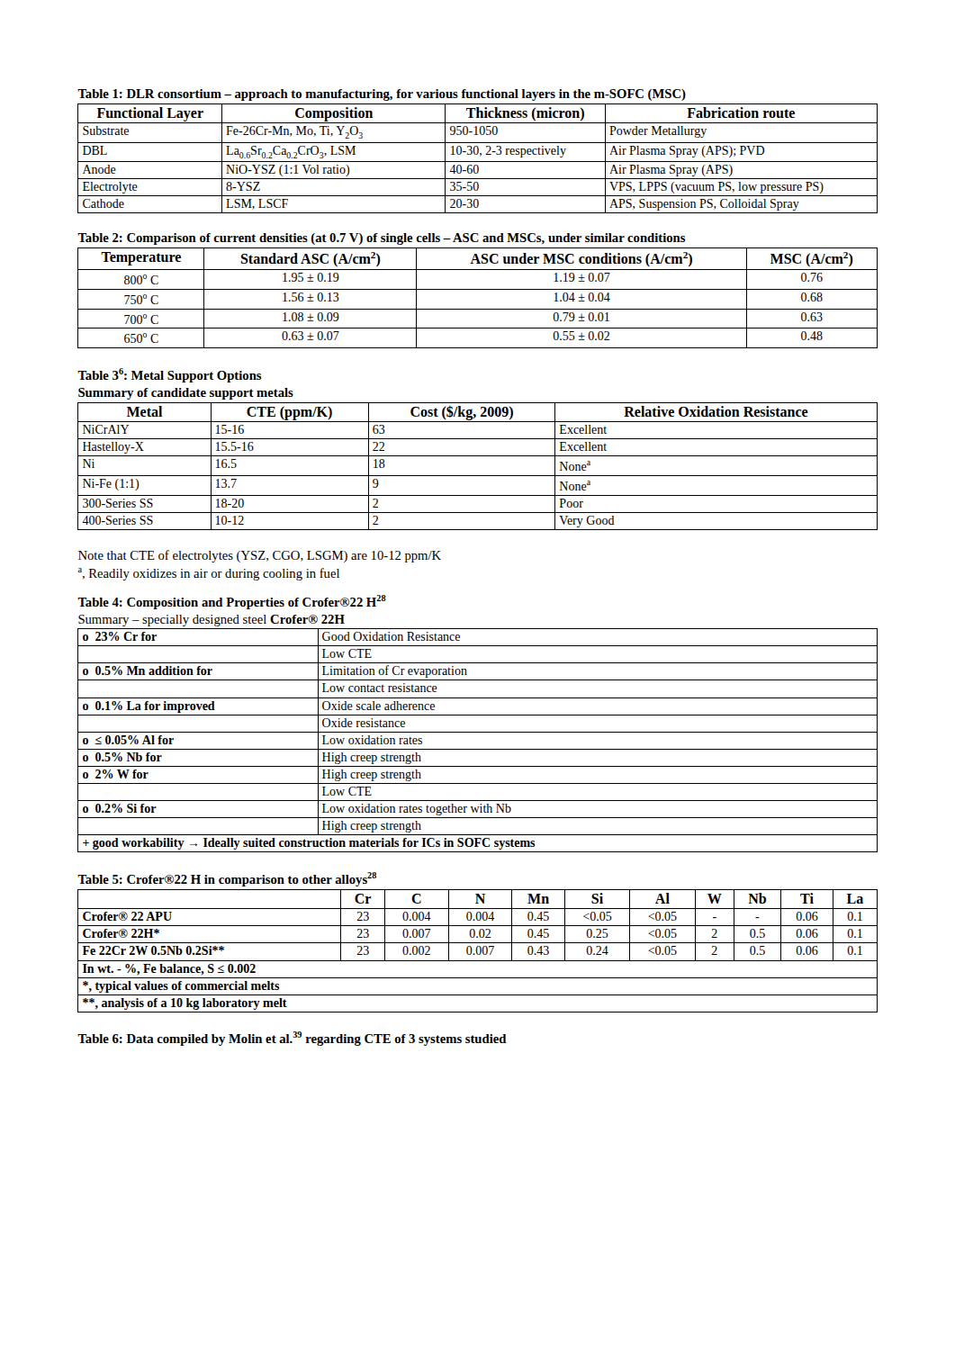Table 1: DLR consortium – approach to manufacturing, for various functional layers in the m-SOFC (MSC)
| Functional Layer | Composition | Thickness (micron) | Fabrication route |
| --- | --- | --- | --- |
| Substrate | Fe-26Cr-Mn, Mo, Ti, Y 2 O 3 | 950-1050 | Powder Metallurgy |
| DBL | La 0.6 Sr 0.2 Ca 0.2 CrO 3 , LSM | 10-30, 2-3 respectively | Air Plasma Spray (APS); PVD |
| Anode | NiO-YSZ (1:1 Vol ratio) | 40-60 | Air Plasma Spray (APS) |
| Electrolyte | 8-YSZ | 35-50 | VPS, LPPS (vacuum PS, low pressure PS) |
| Cathode | LSM, LSCF | 20-30 | APS, Suspension PS, Colloidal Spray |
Table 2: Comparison of current densities (at 0.7 V) of single cells – ASC and MSCs, under similar conditions
| Temperature | Standard ASC (A/cm 2 ) | ASC under MSC conditions (A/cm 2 ) | MSC (A/cm 2 ) |
| --- | --- | --- | --- |
| 800 o C | 1.95 ± 0.19 | 1.19 ± 0.07 | 0.76 |
| 750 o C | 1.56 ± 0.13 | 1.04 ± 0.04 | 0.68 |
| 700 o C | 1.08 ± 0.09 | 0.79 ± 0.01 | 0.63 |
| 650 o C | 0.63 ± 0.07 | 0.55 ± 0.02 | 0.48 |
Table 36: Metal Support Options
Summary of candidate support metals
| Metal | CTE (ppm/K) | Cost ($/kg, 2009) | Relative Oxidation Resistance |
| --- | --- | --- | --- |
| NiCrAlY | 15-16 | 63 | Excellent |
| Hastelloy-X | 15.5-16 | 22 | Excellent |
| Ni | 16.5 | 18 | None a |
| Ni-Fe (1:1) | 13.7 | 9 | None a |
| 300-Series SS | 18-20 | 2 | Poor |
| 400-Series SS | 10-12 | 2 | Very Good |
Note that CTE of electrolytes (YSZ, CGO, LSGM) are 10-12 ppm/K
a, Readily oxidizes in air or during cooling in fuel
Table 4: Composition and Properties of Crofer®22 H28
Summary – specially designed steel Crofer® 22H
| 23% Cr for | Good Oxidation Resistance |
| | Low CTE |
| 0.5% Mn addition for | Limitation of Cr evaporation |
| | Low contact resistance |
| 0.1% La for improved | Oxide scale adherence |
| | Oxide resistance |
| ≤ 0.05% Al for | Low oxidation rates |
| 0.5% Nb for | High creep strength |
| 2% W for | High creep strength |
| | Low CTE |
| 0.2% Si for | Low oxidation rates together with Nb |
| | High creep strength |
| + good workability → Ideally suited construction materials for ICs in SOFC systems |
Table 5: Crofer®22 H in comparison to other alloys28
| | Cr | C | N | Mn | Si | Al | W | Nb | Ti | La |
| --- | --- | --- | --- | --- | --- | --- | --- | --- | --- | --- |
| Crofer® 22 APU | 23 | 0.004 | 0.004 | 0.45 | <0.05 | <0.05 | - | - | 0.06 | 0.1 |
| Crofer® 22H* | 23 | 0.007 | 0.02 | 0.45 | 0.25 | <0.05 | 2 | 0.5 | 0.06 | 0.1 |
| Fe 22Cr 2W 0.5Nb 0.2Si** | 23 | 0.002 | 0.007 | 0.43 | 0.24 | <0.05 | 2 | 0.5 | 0.06 | 0.1 |
| In wt. - %, Fe balance, S ≤ 0.002 |
| *, typical values of commercial melts |
| **, analysis of a 10 kg laboratory melt |
Table 6: Data compiled by Molin et al.39 regarding CTE of 3 systems studied